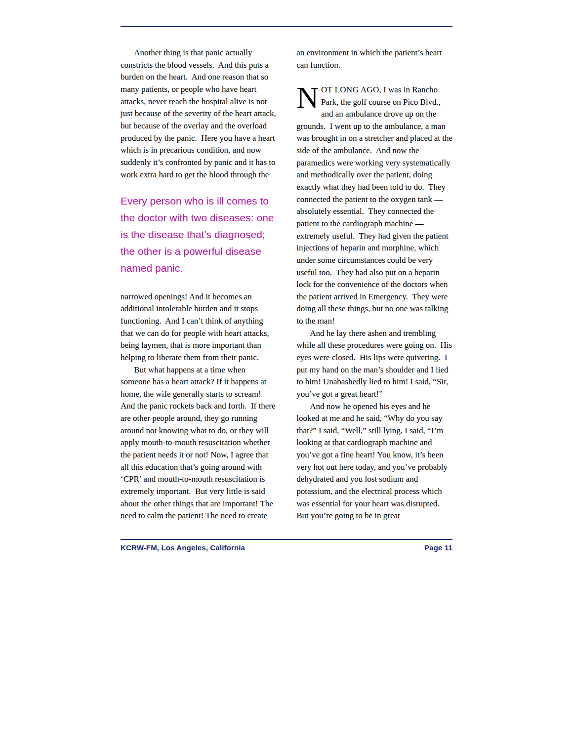Another thing is that panic actually constricts the blood vessels. And this puts a burden on the heart. And one reason that so many patients, or people who have heart attacks, never reach the hospital alive is not just because of the severity of the heart attack, but because of the overlay and the overload produced by the panic. Here you have a heart which is in precarious condition, and now suddenly it’s confronted by panic and it has to work extra hard to get the blood through the
Every person who is ill comes to the doctor with two diseases: one is the disease that’s diagnosed; the other is a powerful disease named panic.
narrowed openings! And it becomes an additional intolerable burden and it stops functioning. And I can’t think of anything that we can do for people with heart attacks, being laymen, that is more important than helping to liberate them from their panic.
But what happens at a time when someone has a heart attack? If it happens at home, the wife generally starts to scream! And the panic rockets back and forth. If there are other people around, they go running around not knowing what to do, or they will apply mouth-to-mouth resuscitation whether the patient needs it or not! Now, I agree that all this education that’s going around with ‘CPR’ and mouth-to-mouth resuscitation is extremely important. But very little is said about the other things that are important! The need to calm the patient! The need to create an environment in which the patient’s heart can function.
NOT LONG AGO, I was in Rancho Park, the golf course on Pico Blvd., and an ambulance drove up on the grounds. I went up to the ambulance, a man was brought in on a stretcher and placed at the side of the ambulance. And now the paramedics were working very systematically and methodically over the patient, doing exactly what they had been told to do. They connected the patient to the oxygen tank — absolutely essential. They connected the patient to the cardiograph machine — extremely useful. They had given the patient injections of heparin and morphine, which under some circumstances could be very useful too. They had also put on a heparin lock for the convenience of the doctors when the patient arrived in Emergency. They were doing all these things, but no one was talking to the man!
And he lay there ashen and trembling while all these procedures were going on. His eyes were closed. His lips were quivering. I put my hand on the man’s shoulder and I lied to him! Unabashedly lied to him! I said, “Sir, you’ve got a great heart!”
And now he opened his eyes and he looked at me and he said, “Why do you say that?” I said, “Well,” still lying, I said, “I’m looking at that cardiograph machine and you’ve got a fine heart! You know, it’s been very hot out here today, and you’ve probably dehydrated and you lost sodium and potassium, and the electrical process which was essential for your heart was disrupted. But you’re going to be in great
KCRW-FM, Los Angeles, California
Page 11